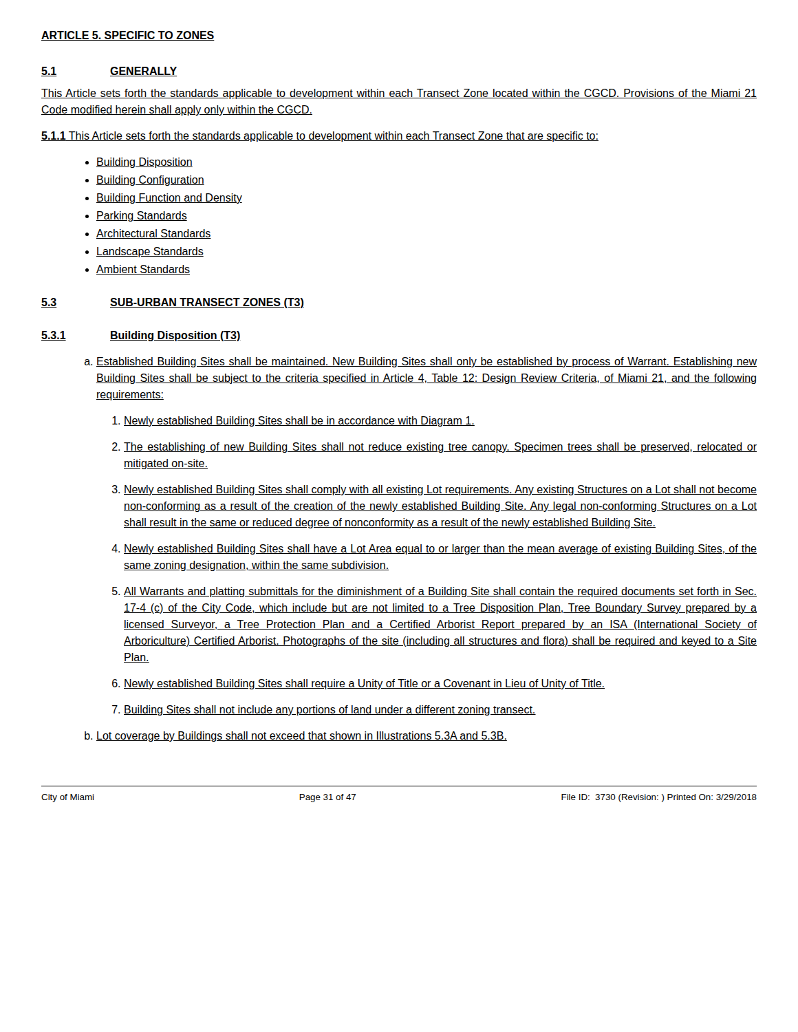ARTICLE 5. SPECIFIC TO ZONES
5.1 GENERALLY
This Article sets forth the standards applicable to development within each Transect Zone located within the CGCD. Provisions of the Miami 21 Code modified herein shall apply only within the CGCD.
5.1.1 This Article sets forth the standards applicable to development within each Transect Zone that are specific to:
Building Disposition
Building Configuration
Building Function and Density
Parking Standards
Architectural Standards
Landscape Standards
Ambient Standards
5.3 SUB-URBAN TRANSECT ZONES (T3)
5.3.1 Building Disposition (T3)
Established Building Sites shall be maintained. New Building Sites shall only be established by process of Warrant. Establishing new Building Sites shall be subject to the criteria specified in Article 4, Table 12: Design Review Criteria, of Miami 21, and the following requirements:
Newly established Building Sites shall be in accordance with Diagram 1.
The establishing of new Building Sites shall not reduce existing tree canopy. Specimen trees shall be preserved, relocated or mitigated on-site.
Newly established Building Sites shall comply with all existing Lot requirements. Any existing Structures on a Lot shall not become non-conforming as a result of the creation of the newly established Building Site. Any legal non-conforming Structures on a Lot shall result in the same or reduced degree of nonconformity as a result of the newly established Building Site.
Newly established Building Sites shall have a Lot Area equal to or larger than the mean average of existing Building Sites, of the same zoning designation, within the same subdivision.
All Warrants and platting submittals for the diminishment of a Building Site shall contain the required documents set forth in Sec. 17-4 (c) of the City Code, which include but are not limited to a Tree Disposition Plan, Tree Boundary Survey prepared by a licensed Surveyor, a Tree Protection Plan and a Certified Arborist Report prepared by an ISA (International Society of Arboriculture) Certified Arborist. Photographs of the site (including all structures and flora) shall be required and keyed to a Site Plan.
Newly established Building Sites shall require a Unity of Title or a Covenant in Lieu of Unity of Title.
Building Sites shall not include any portions of land under a different zoning transect.
Lot coverage by Buildings shall not exceed that shown in Illustrations 5.3A and 5.3B.
City of Miami Page 31 of 47 File ID: 3730 (Revision: ) Printed On: 3/29/2018